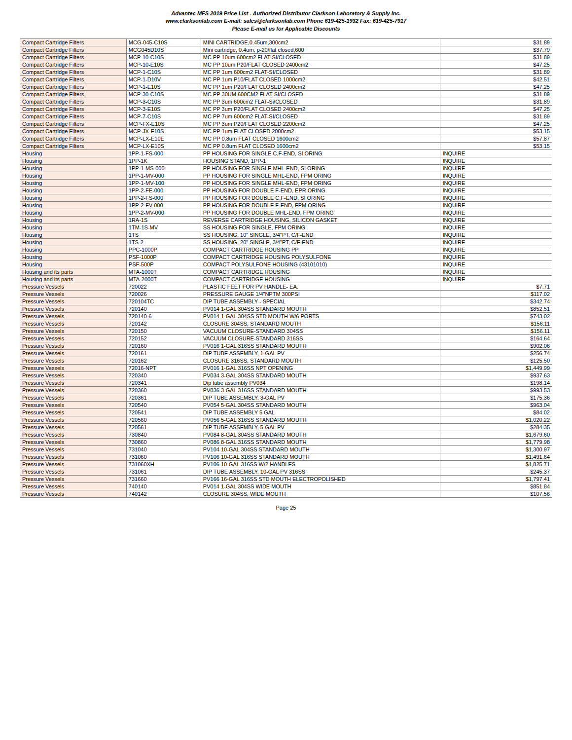Advantec MFS 2019 Price List - Authorized Distributor Clarkson Laboratory & Supply Inc.
www.clarksonlab.com E-mail: sales@clarksonlab.com Phone 619-425-1932 Fax: 619-425-7917
Please E-mail us for Applicable Discounts
| Compact Cartridge Filters | MCG-045-C10S | MINI CARTRIDGE,0.45um,300cm2 | $31.89 |
| Compact Cartridge Filters | MCG045D10S | Mini cartridge, 0.4um, p-20/flat closed,600 | $37.79 |
| Compact Cartridge Filters | MCP-10-C10S | MC PP 10um 600cm2 FLAT-SI/CLOSED | $31.89 |
| Compact Cartridge Filters | MCP-10-E10S | MC PP 10um P20/FLAT CLOSED 2400cm2 | $47.25 |
| Compact Cartridge Filters | MCP-1-C10S | MC PP 1um 600cm2 FLAT-SI/CLOSED | $31.89 |
| Compact Cartridge Filters | MCP-1-D10V | MC PP 1um P10/FLAT CLOSED 1000cm2 | $42.51 |
| Compact Cartridge Filters | MCP-1-E10S | MC PP 1um P20/FLAT CLOSED 2400cm2 | $47.25 |
| Compact Cartridge Filters | MCP-30-C10S | MC PP 30UM 600CM2 FLAT-SI/CLOSED | $31.89 |
| Compact Cartridge Filters | MCP-3-C10S | MC PP 3um 600cm2 FLAT-Si/CLOSED | $31.89 |
| Compact Cartridge Filters | MCP-3-E10S | MC PP 3um P20/FLAT CLOSED 2400cm2 | $47.25 |
| Compact Cartridge Filters | MCP-7-C10S | MC PP 7um 600cm2 FLAT-SI/CLOSED | $31.89 |
| Compact Cartridge Filters | MCP-FX-E10S | MC PP 3um P20/FLAT CLOSED 2200cm2 | $47.25 |
| Compact Cartridge Filters | MCP-JX-E10S | MC PP 1um FLAT CLOSED 2000cm2 | $53.15 |
| Compact Cartridge Filters | MCP-LX-E10E | MC PP 0.8um FLAT CLOSED 1600cm2 | $57.87 |
| Compact Cartridge Filters | MCP-LX-E10S | MC PP 0.8um FLAT CLOSED 1600cm2 | $53.15 |
| Housing | 1PP-1-FS-000 | PP HOUSING FOR SINGLE C,F-END, SI ORING | INQUIRE |
| Housing | 1PP-1K | HOUSING STAND, 1PP-1 | INQUIRE |
| Housing | 1PP-1-MS-000 | PP HOUSING FOR SINGLE MHL-END, SI ORING | INQUIRE |
| Housing | 1PP-1-MV-000 | PP HOUSING FOR SINGLE MHL-END, FPM ORING | INQUIRE |
| Housing | 1PP-1-MV-100 | PP HOUSING FOR SINGLE MHL-END, FPM ORING | INQUIRE |
| Housing | 1PP-2-FE-000 | PP HOUSING FOR DOUBLE F-END, EPR ORING | INQUIRE |
| Housing | 1PP-2-FS-000 | PP HOUSING FOR DOUBLE C,F-END, SI ORING | INQUIRE |
| Housing | 1PP-2-FV-000 | PP HOUSING FOR DOUBLE F-END, FPM ORING | INQUIRE |
| Housing | 1PP-2-MV-000 | PP HOUSING FOR DOUBLE MHL-END, FPM ORING | INQUIRE |
| Housing | 1RA-1S | REVERSE CARTRIDGE HOUSING, SILICON GASKET | INQUIRE |
| Housing | 1TM-1S-MV | SS HOUSING FOR SINGLE, FPM ORING | INQUIRE |
| Housing | 1TS | SS HOUSING, 10" SINGLE, 3/4"PT, C/F-END | INQUIRE |
| Housing | 1TS-2 | SS HOUSING, 20" SINGLE, 3/4"PT, C/F-END | INQUIRE |
| Housing | PPC-1000P | COMPACT CARTRIDGE HOUSING PP | INQUIRE |
| Housing | PSF-1000P | COMPACT CARTRIDGE HOUSING POLYSULFONE | INQUIRE |
| Housing | PSF-500P | COMPACT POLYSULFONE HOUSING (43101010) | INQUIRE |
| Housing and its parts | MTA-1000T | COMPACT CARTRIDGE HOUSING | INQUIRE |
| Housing and its parts | MTA-2000T | COMPACT CARTRIDGE HOUSING | INQUIRE |
| Pressure Vessels | 720022 | PLASTIC FEET FOR PV HANDLE- EA. | $7.71 |
| Pressure Vessels | 720026 | PRESSURE GAUGE 1/4"NPTM 300PSI | $117.02 |
| Pressure Vessels | 720104TC | DIP TUBE ASSEMBLY - SPECIAL | $342.74 |
| Pressure Vessels | 720140 | PV014 1-GAL 304SS STANDARD MOUTH | $852.51 |
| Pressure Vessels | 720140-6 | PV014 1-GAL 304SS STD MOUTH W/6 PORTS | $743.02 |
| Pressure Vessels | 720142 | CLOSURE 304SS, STANDARD MOUTH | $156.11 |
| Pressure Vessels | 720150 | VACUUM CLOSURE-STANDARD 304SS | $156.11 |
| Pressure Vessels | 720152 | VACUUM CLOSURE-STANDARD 316SS | $164.64 |
| Pressure Vessels | 720160 | PV016 1-GAL 316SS STANDARD MOUTH | $902.06 |
| Pressure Vessels | 720161 | DIP TUBE ASSEMBLY, 1-GAL PV | $256.74 |
| Pressure Vessels | 720162 | CLOSURE 316SS, STANDARD MOUTH | $125.50 |
| Pressure Vessels | 72016-NPT | PV016 1-GAL 316SS NPT OPENING | $1,449.99 |
| Pressure Vessels | 720340 | PV034 3-GAL 304SS STANDARD MOUTH | $937.63 |
| Pressure Vessels | 720341 | Dip tube assembly PV034 | $198.14 |
| Pressure Vessels | 720360 | PV036 3-GAL 316SS STANDARD MOUTH | $993.53 |
| Pressure Vessels | 720361 | DIP TUBE ASSEMBLY, 3-GAL PV | $175.36 |
| Pressure Vessels | 720540 | PV054 5-GAL 304SS STANDARD MOUTH | $963.04 |
| Pressure Vessels | 720541 | DIP TUBE ASSEMBLY 5 GAL | $84.02 |
| Pressure Vessels | 720560 | PV056 5-GAL 316SS STANDARD MOUTH | $1,020.22 |
| Pressure Vessels | 720561 | DIP TUBE ASSEMBLY, 5-GAL PV | $284.35 |
| Pressure Vessels | 730840 | PV084 8-GAL 304SS STANDARD MOUTH | $1,679.60 |
| Pressure Vessels | 730860 | PV086 8-GAL 316SS STANDARD MOUTH | $1,779.98 |
| Pressure Vessels | 731040 | PV104 10-GAL 304SS STANDARD MOUTH | $1,300.97 |
| Pressure Vessels | 731060 | PV106 10-GAL 316SS STANDARD MOUTH | $1,491.64 |
| Pressure Vessels | 731060XH | PV106 10-GAL 316SS W/2 HANDLES | $1,825.71 |
| Pressure Vessels | 731061 | DIP TUBE ASSEMBLY, 10-GAL PV 316SS | $245.37 |
| Pressure Vessels | 731660 | PV166 16-GAL 316SS STD MOUTH ELECTROPOLISHED | $1,797.41 |
| Pressure Vessels | 740140 | PV014 1-GAL 304SS WIDE MOUTH | $851.84 |
| Pressure Vessels | 740142 | CLOSURE 304SS, WIDE MOUTH | $107.56 |
Page 25